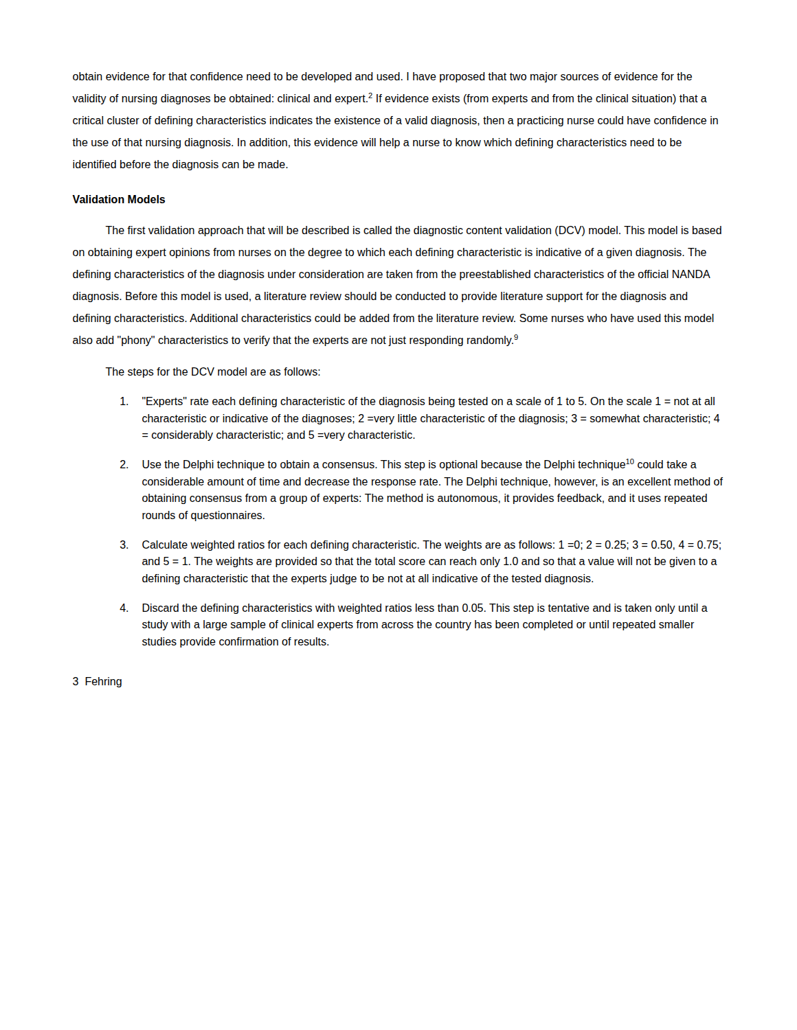obtain evidence for that confidence need to be developed and used. I have proposed that two major sources of evidence for the validity of nursing diagnoses be obtained: clinical and expert.2 If evidence exists (from experts and from the clinical situation) that a critical cluster of defining characteristics indicates the existence of a valid diagnosis, then a practicing nurse could have confidence in the use of that nursing diagnosis. In addition, this evidence will help a nurse to know which defining characteristics need to be identified before the diagnosis can be made.
Validation Models
The first validation approach that will be described is called the diagnostic content validation (DCV) model. This model is based on obtaining expert opinions from nurses on the degree to which each defining characteristic is indicative of a given diagnosis. The defining characteristics of the diagnosis under consideration are taken from the preestablished characteristics of the official NANDA diagnosis. Before this model is used, a literature review should be conducted to provide literature support for the diagnosis and defining characteristics. Additional characteristics could be added from the literature review. Some nurses who have used this model also add "phony" characteristics to verify that the experts are not just responding randomly.9
The steps for the DCV model are as follows:
"Experts" rate each defining characteristic of the diagnosis being tested on a scale of 1 to 5. On the scale 1 = not at all characteristic or indicative of the diagnoses; 2 =very little characteristic of the diagnosis; 3 = somewhat characteristic; 4 = considerably characteristic; and 5 =very characteristic.
Use the Delphi technique to obtain a consensus. This step is optional because the Delphi technique10 could take a considerable amount of time and decrease the response rate. The Delphi technique, however, is an excellent method of obtaining consensus from a group of experts: The method is autonomous, it provides feedback, and it uses repeated rounds of questionnaires.
Calculate weighted ratios for each defining characteristic. The weights are as follows: 1 =0; 2 = 0.25; 3 = 0.50, 4 = 0.75; and 5 = 1. The weights are provided so that the total score can reach only 1.0 and so that a value will not be given to a defining characteristic that the experts judge to be not at all indicative of the tested diagnosis.
Discard the defining characteristics with weighted ratios less than 0.05. This step is tentative and is taken only until a study with a large sample of clinical experts from across the country has been completed or until repeated smaller studies provide confirmation of results.
3 Fehring